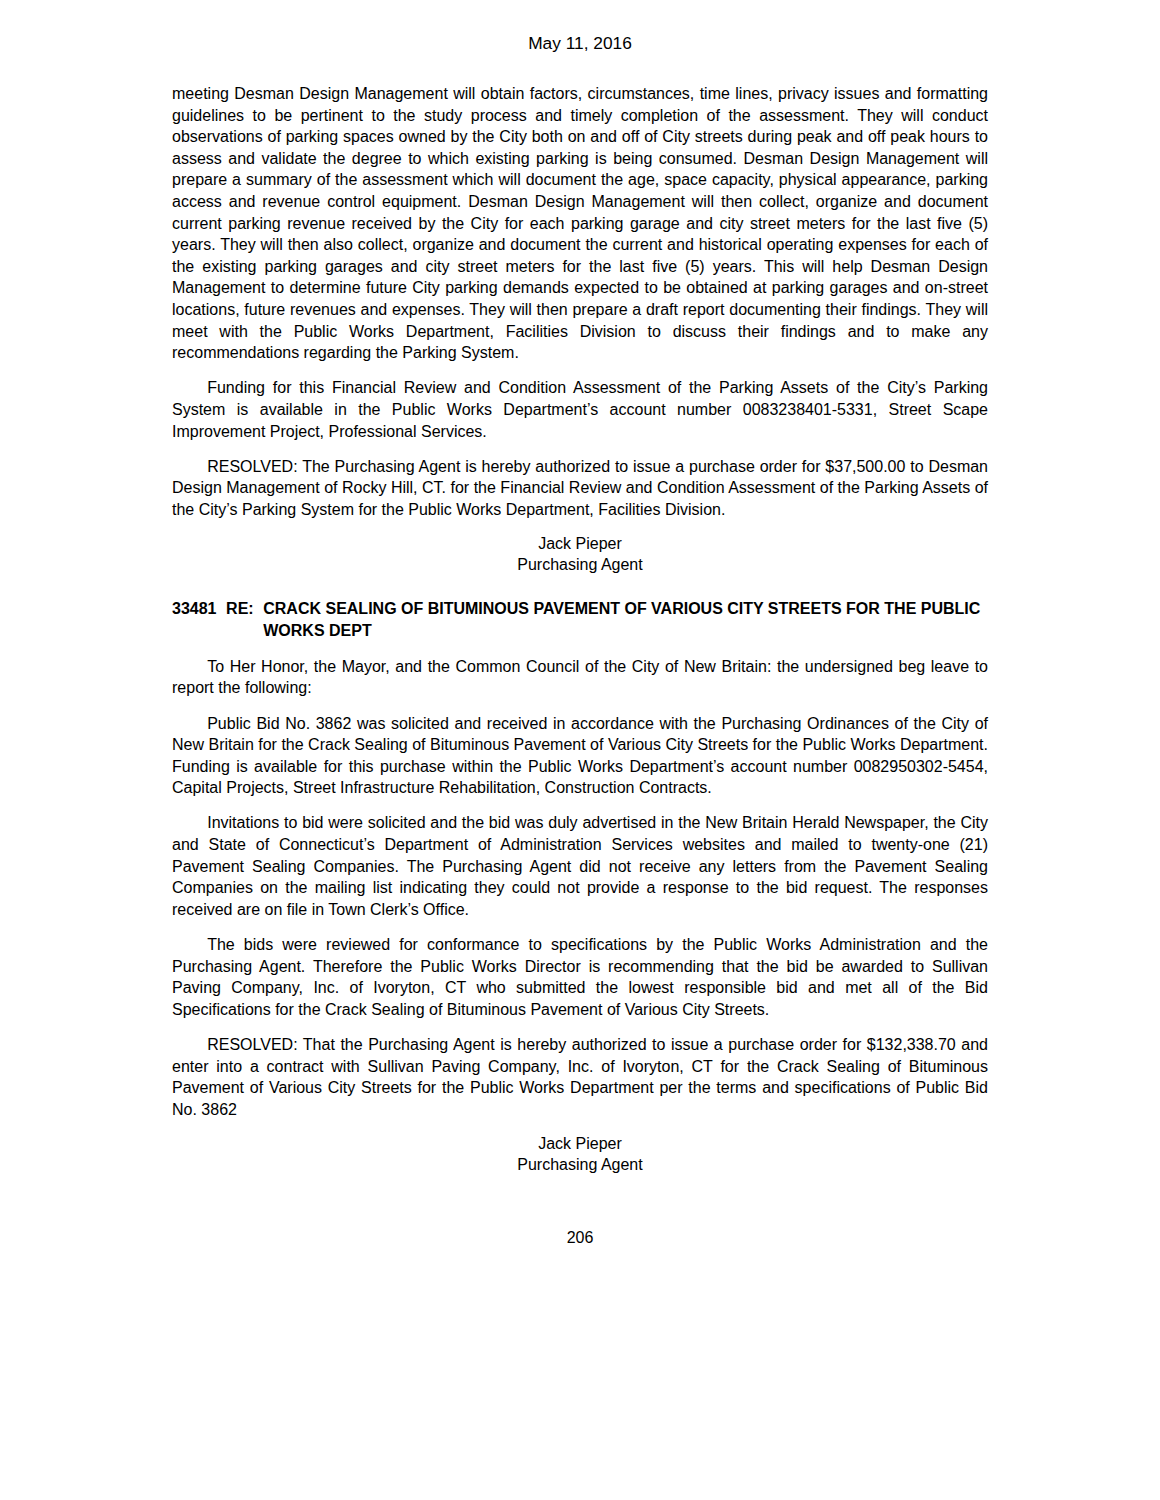May 11, 2016
meeting Desman Design Management will obtain factors, circumstances, time lines, privacy issues and formatting guidelines to be pertinent to the study process and timely completion of the assessment. They will conduct observations of parking spaces owned by the City both on and off of City streets during peak and off peak hours to assess and validate the degree to which existing parking is being consumed. Desman Design Management will prepare a summary of the assessment which will document the age, space capacity, physical appearance, parking access and revenue control equipment. Desman Design Management will then collect, organize and document current parking revenue received by the City for each parking garage and city street meters for the last five (5) years. They will then also collect, organize and document the current and historical operating expenses for each of the existing parking garages and city street meters for the last five (5) years. This will help Desman Design Management to determine future City parking demands expected to be obtained at parking garages and on-street locations, future revenues and expenses. They will then prepare a draft report documenting their findings. They will meet with the Public Works Department, Facilities Division to discuss their findings and to make any recommendations regarding the Parking System.
Funding for this Financial Review and Condition Assessment of the Parking Assets of the City’s Parking System is available in the Public Works Department’s account number 0083238401-5331, Street Scape Improvement Project, Professional Services.
RESOLVED: The Purchasing Agent is hereby authorized to issue a purchase order for $37,500.00 to Desman Design Management of Rocky Hill, CT. for the Financial Review and Condition Assessment of the Parking Assets of the City’s Parking System for the Public Works Department, Facilities Division.
Jack Pieper
Purchasing Agent
33481 RE: CRACK SEALING OF BITUMINOUS PAVEMENT OF VARIOUS CITY STREETS FOR THE PUBLIC WORKS DEPT
To Her Honor, the Mayor, and the Common Council of the City of New Britain: the undersigned beg leave to report the following:
Public Bid No. 3862 was solicited and received in accordance with the Purchasing Ordinances of the City of New Britain for the Crack Sealing of Bituminous Pavement of Various City Streets for the Public Works Department. Funding is available for this purchase within the Public Works Department’s account number 0082950302-5454, Capital Projects, Street Infrastructure Rehabilitation, Construction Contracts.
Invitations to bid were solicited and the bid was duly advertised in the New Britain Herald Newspaper, the City and State of Connecticut’s Department of Administration Services websites and mailed to twenty-one (21) Pavement Sealing Companies. The Purchasing Agent did not receive any letters from the Pavement Sealing Companies on the mailing list indicating they could not provide a response to the bid request. The responses received are on file in Town Clerk’s Office.
The bids were reviewed for conformance to specifications by the Public Works Administration and the Purchasing Agent. Therefore the Public Works Director is recommending that the bid be awarded to Sullivan Paving Company, Inc. of Ivoryton, CT who submitted the lowest responsible bid and met all of the Bid Specifications for the Crack Sealing of Bituminous Pavement of Various City Streets.
RESOLVED: That the Purchasing Agent is hereby authorized to issue a purchase order for $132,338.70 and enter into a contract with Sullivan Paving Company, Inc. of Ivoryton, CT for the Crack Sealing of Bituminous Pavement of Various City Streets for the Public Works Department per the terms and specifications of Public Bid No. 3862
Jack Pieper
Purchasing Agent
206